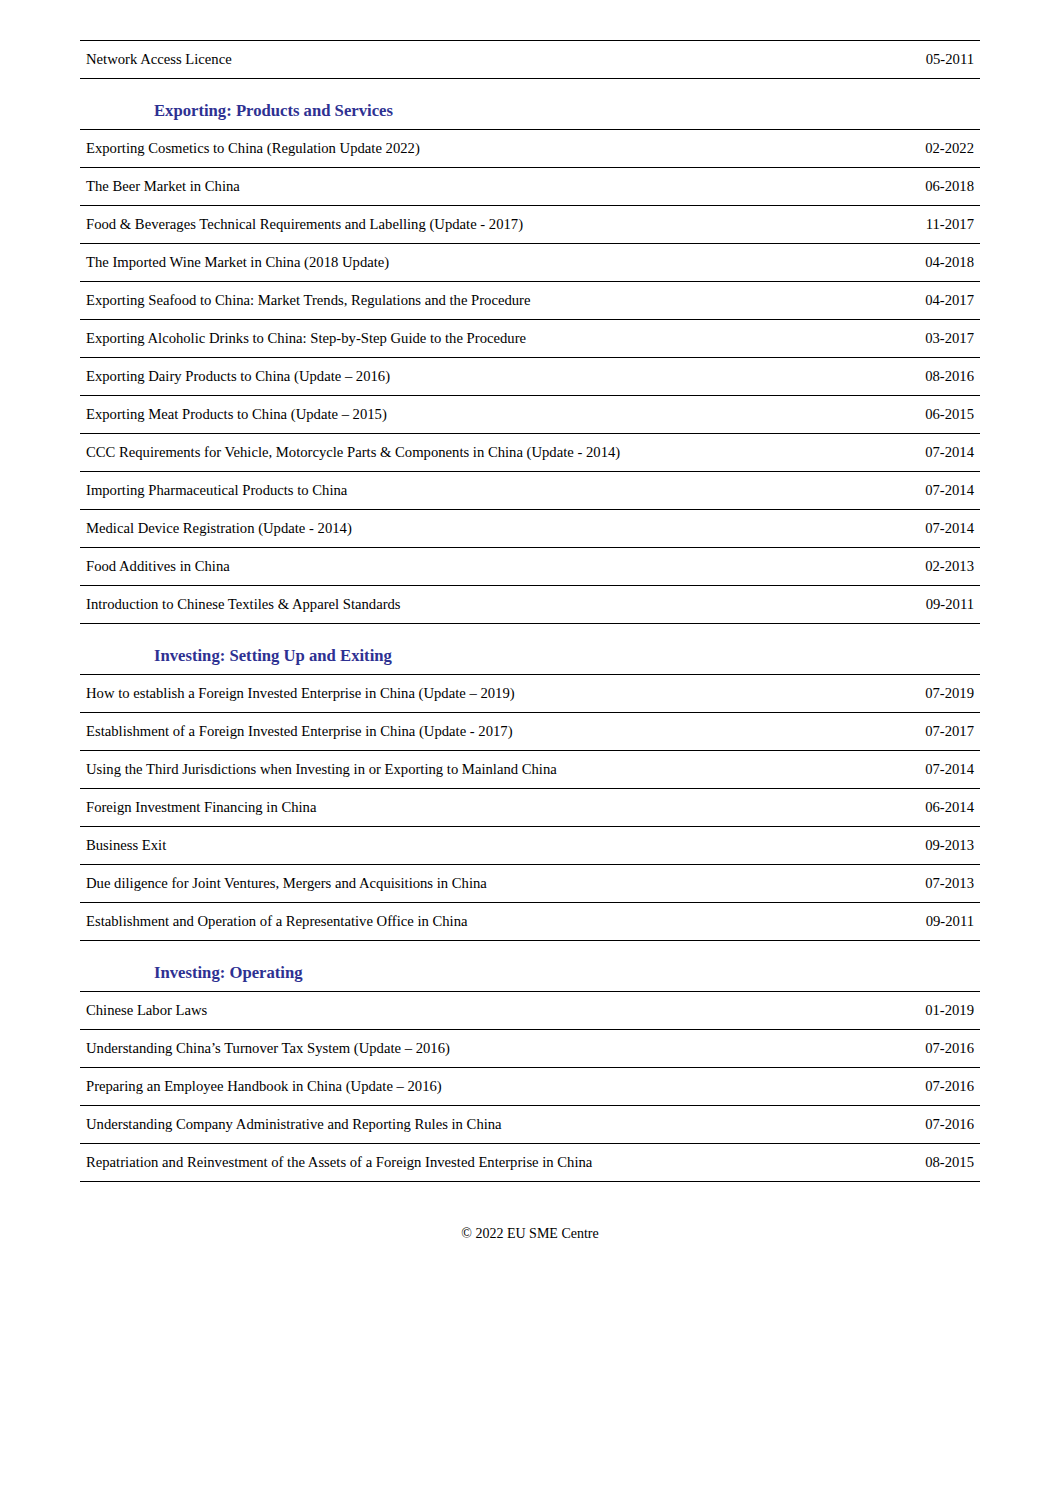| Network Access Licence | 05-2011 |
| Exporting: Products and Services |
| Exporting Cosmetics to China (Regulation Update 2022) | 02-2022 |
| The Beer Market in China | 06-2018 |
| Food & Beverages Technical Requirements and Labelling (Update - 2017) | 11-2017 |
| The Imported Wine Market in China (2018 Update) | 04-2018 |
| Exporting Seafood to China: Market Trends, Regulations and the Procedure | 04-2017 |
| Exporting Alcoholic Drinks to China: Step-by-Step Guide to the Procedure | 03-2017 |
| Exporting Dairy Products to China (Update – 2016) | 08-2016 |
| Exporting Meat Products to China (Update – 2015) | 06-2015 |
| CCC Requirements for Vehicle, Motorcycle Parts & Components in China (Update - 2014) | 07-2014 |
| Importing Pharmaceutical Products to China | 07-2014 |
| Medical Device Registration (Update - 2014) | 07-2014 |
| Food Additives in China | 02-2013 |
| Introduction to Chinese Textiles & Apparel Standards | 09-2011 |
| Investing: Setting Up and Exiting |
| How to establish a Foreign Invested Enterprise in China (Update – 2019) | 07-2019 |
| Establishment of a Foreign Invested Enterprise in China (Update - 2017) | 07-2017 |
| Using the Third Jurisdictions when Investing in or Exporting to Mainland China | 07-2014 |
| Foreign Investment Financing in China | 06-2014 |
| Business Exit | 09-2013 |
| Due diligence for Joint Ventures, Mergers and Acquisitions in China | 07-2013 |
| Establishment and Operation of a Representative Office in China | 09-2011 |
| Investing: Operating |
| Chinese Labor Laws | 01-2019 |
| Understanding China’s Turnover Tax System (Update – 2016) | 07-2016 |
| Preparing an Employee Handbook in China (Update – 2016) | 07-2016 |
| Understanding Company Administrative and Reporting Rules in China | 07-2016 |
| Repatriation and Reinvestment of the Assets of a Foreign Invested Enterprise in China | 08-2015 |
© 2022 EU SME Centre